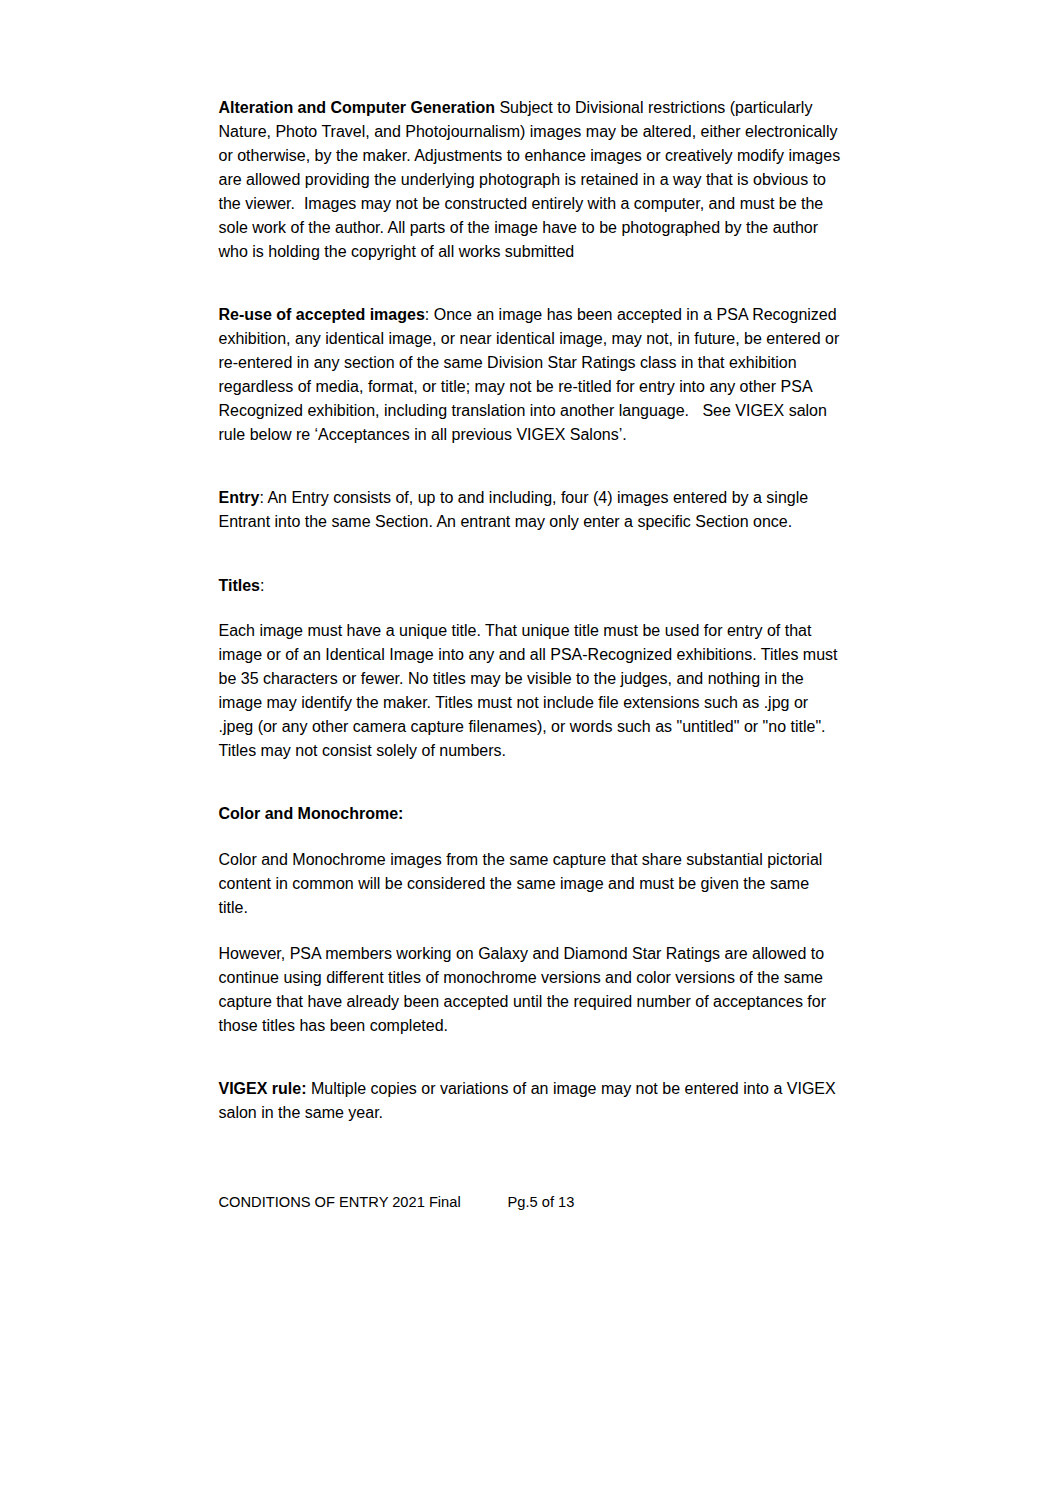Alteration and Computer Generation Subject to Divisional restrictions (particularly Nature, Photo Travel, and Photojournalism) images may be altered, either electronically or otherwise, by the maker. Adjustments to enhance images or creatively modify images are allowed providing the underlying photograph is retained in a way that is obvious to the viewer. Images may not be constructed entirely with a computer, and must be the sole work of the author. All parts of the image have to be photographed by the author who is holding the copyright of all works submitted
Re-use of accepted images: Once an image has been accepted in a PSA Recognized exhibition, any identical image, or near identical image, may not, in future, be entered or re-entered in any section of the same Division Star Ratings class in that exhibition regardless of media, format, or title; may not be re-titled for entry into any other PSA Recognized exhibition, including translation into another language. See VIGEX salon rule below re ‘Acceptances in all previous VIGEX Salons’.
Entry: An Entry consists of, up to and including, four (4) images entered by a single Entrant into the same Section. An entrant may only enter a specific Section once.
Titles:
Each image must have a unique title. That unique title must be used for entry of that image or of an Identical Image into any and all PSA-Recognized exhibitions. Titles must be 35 characters or fewer. No titles may be visible to the judges, and nothing in the image may identify the maker. Titles must not include file extensions such as .jpg or .jpeg (or any other camera capture filenames), or words such as "untitled" or "no title". Titles may not consist solely of numbers.
Color and Monochrome:
Color and Monochrome images from the same capture that share substantial pictorial content in common will be considered the same image and must be given the same title.
However, PSA members working on Galaxy and Diamond Star Ratings are allowed to continue using different titles of monochrome versions and color versions of the same capture that have already been accepted until the required number of acceptances for those titles has been completed.
VIGEX rule: Multiple copies or variations of an image may not be entered into a VIGEX salon in the same year.
CONDITIONS OF ENTRY 2021 Final Pg.5 of 13